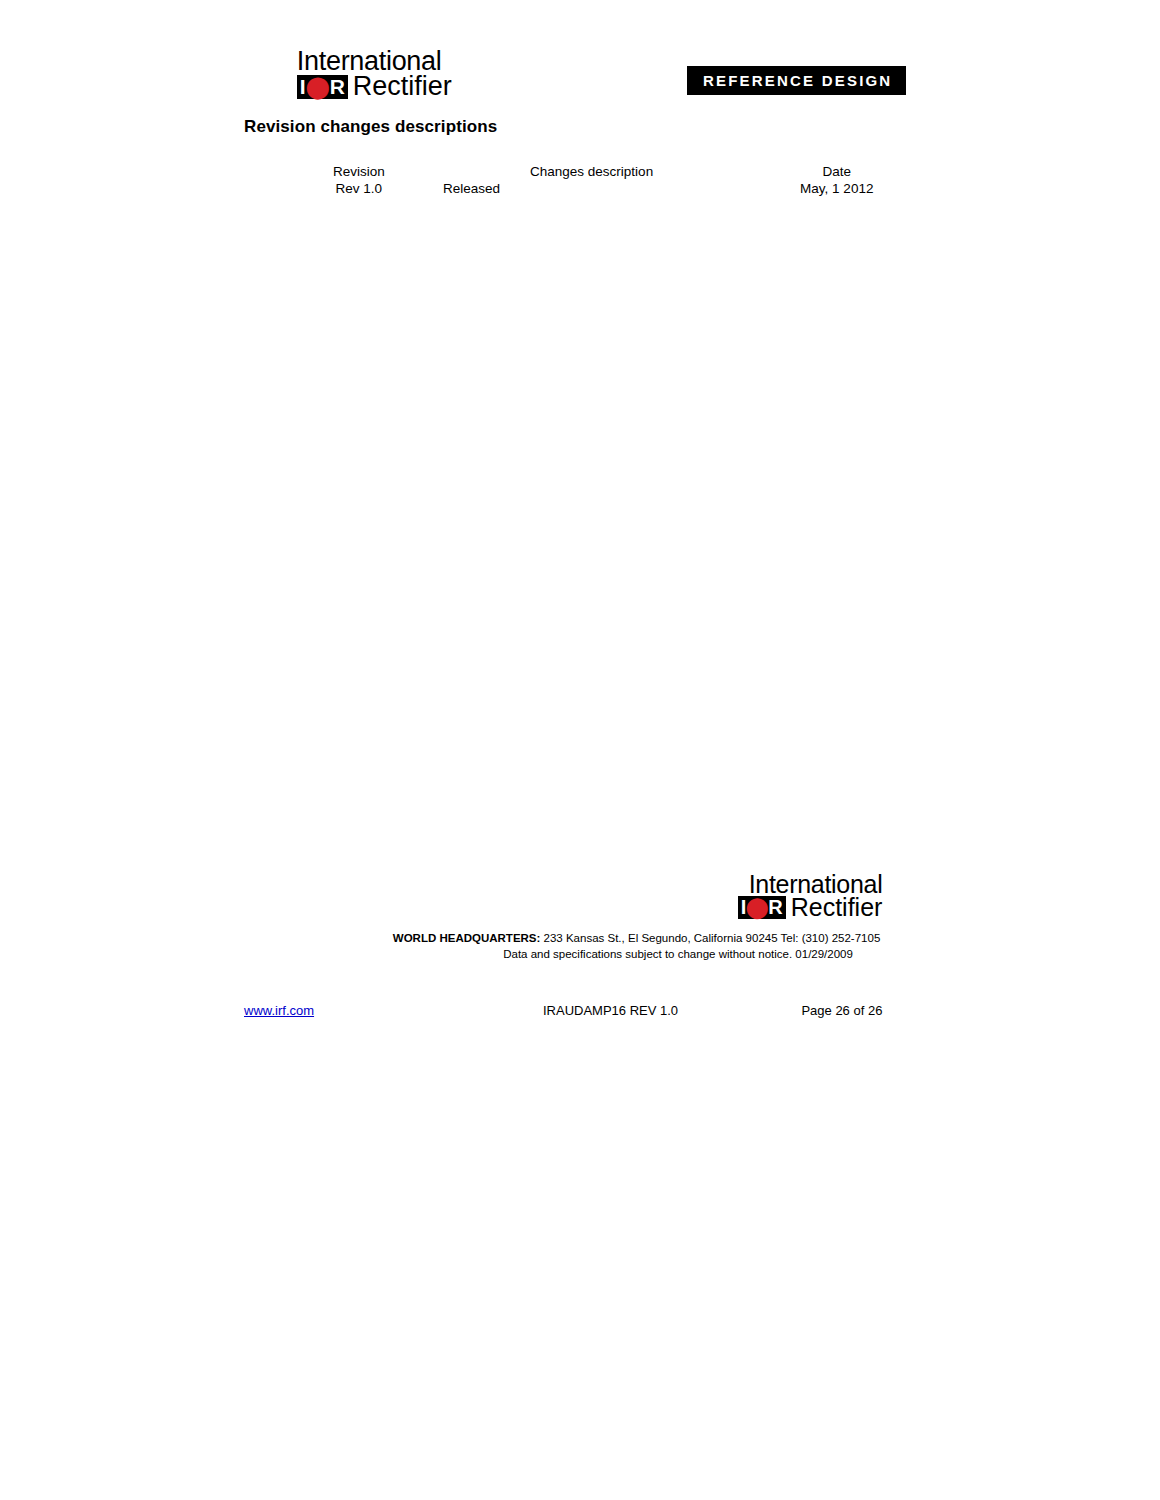International
I⬤R Rectifier
REFERENCE DESIGN
Revision changes descriptions
| Revision | Changes description | Date |
| --- | --- | --- |
| Rev 1.0 | Released | May, 1 2012 |
International
I⬤R Rectifier
WORLD HEADQUARTERS: 233 Kansas St., El Segundo, California 90245 Tel: (310) 252-7105 Data and specifications subject to change without notice. 01/29/2009
www.irf.com
IRAUDAMP16 REV 1.0
Page 26 of 26